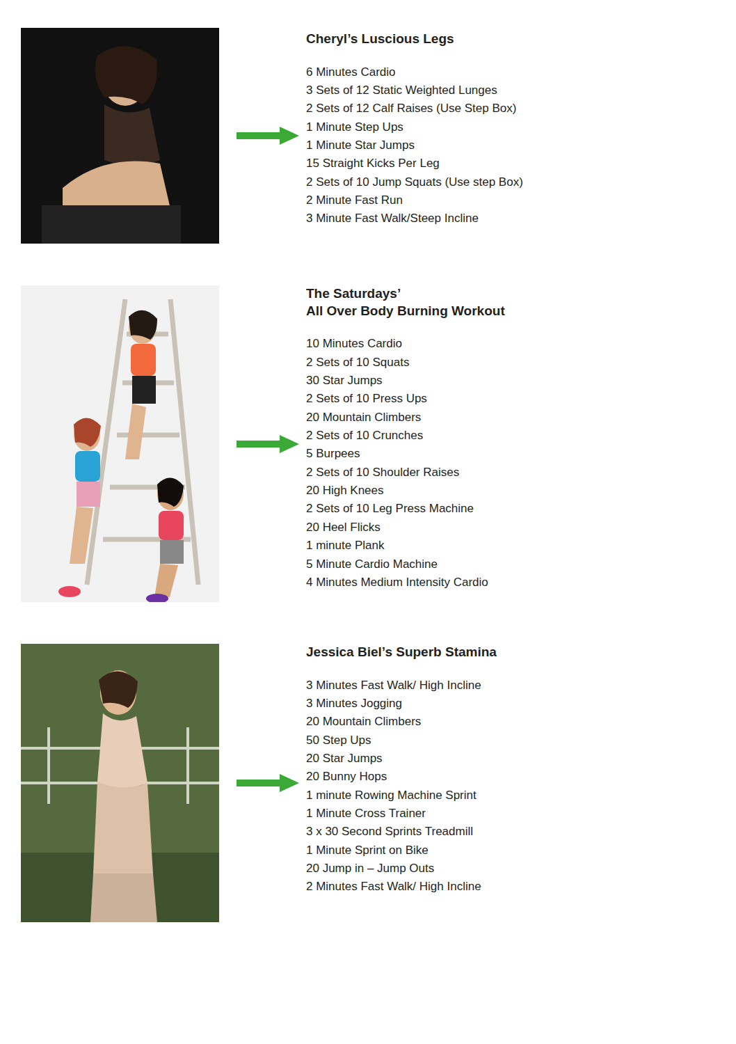Cheryl’s Luscious Legs
6 Minutes Cardio
3 Sets of 12 Static Weighted Lunges
2 Sets of 12 Calf Raises (Use Step Box)
1 Minute Step Ups
1 Minute Star Jumps
15 Straight Kicks Per Leg
2 Sets of 10 Jump Squats (Use step Box)
2 Minute Fast Run
3 Minute Fast Walk/Steep Incline
The Saturdays’
All Over Body Burning Workout
10 Minutes Cardio
2 Sets of 10 Squats
30 Star Jumps
2 Sets of 10 Press Ups
20 Mountain Climbers
2 Sets of 10 Crunches
5 Burpees
2 Sets of 10 Shoulder Raises
20 High Knees
2 Sets of 10 Leg Press Machine
20 Heel Flicks
1 minute Plank
5 Minute Cardio Machine
4 Minutes Medium Intensity Cardio
Jessica Biel’s Superb Stamina
3 Minutes Fast Walk/ High Incline
3 Minutes Jogging
20 Mountain Climbers
50 Step Ups
20 Star Jumps
20 Bunny Hops
1 minute Rowing Machine Sprint
1 Minute Cross Trainer
3 x 30 Second Sprints Treadmill
1 Minute Sprint on Bike
20 Jump in – Jump Outs
2 Minutes Fast Walk/ High Incline